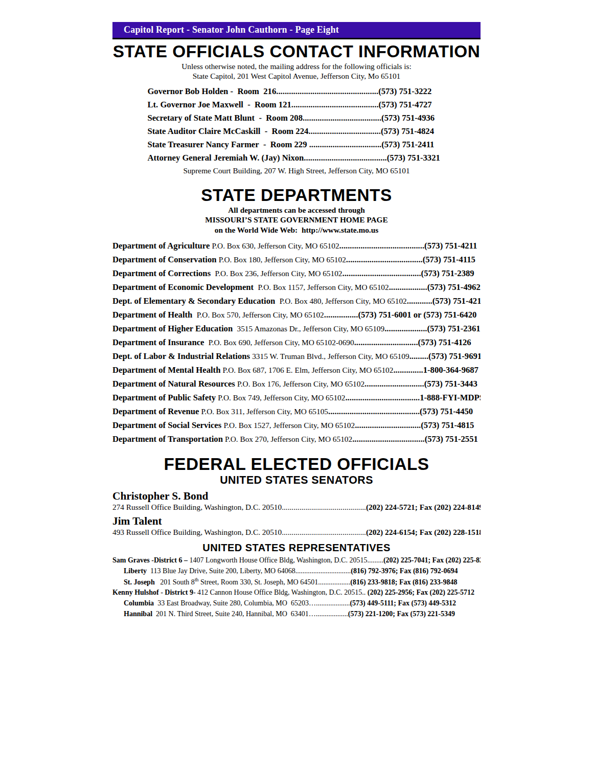Capitol Report - Senator John Cauthorn - Page Eight
STATE OFFICIALS CONTACT INFORMATION
Unless otherwise noted, the mailing address for the following officials is:
State Capitol, 201 West Capitol Avenue, Jefferson City, Mo 65101
Governor Bob Holden - Room 216................................................(573) 751-3222
Lt. Governor Joe Maxwell - Room 121.........................................(573) 751-4727
Secretary of State Matt Blunt - Room 208.....................................(573) 751-4936
State Auditor Claire McCaskill - Room 224..................................(573) 751-4824
State Treasurer Nancy Farmer - Room 229 ..................................(573) 751-2411
Attorney General Jeremiah W. (Jay) Nixon.......................................(573) 751-3321
Supreme Court Building, 207 W. High Street, Jefferson City, MO 65101
STATE DEPARTMENTS
All departments can be accessed through
MISSOURI’S STATE GOVERNMENT HOME PAGE
on the World Wide Web: http://www.state.mo.us
Department of Agriculture P.O. Box 630, Jefferson City, MO 65102........................................(573) 751-4211
Department of Conservation P.O. Box 180, Jefferson City, MO 65102....................................(573) 751-4115
Department of Corrections P.O. Box 236, Jefferson City, MO 65102.....................................(573) 751-2389
Department of Economic Development P.O. Box 1157, Jefferson City, MO 65102..................(573) 751-4962
Dept. of Elementary & Secondary Education P.O. Box 480, Jefferson City, MO 65102............(573) 751-4212
Department of Health P.O. Box 570, Jefferson City, MO 65102................(573) 751-6001 or (573) 751-6420
Department of Higher Education 3515 Amazonas Dr., Jefferson City, MO 65109....................(573) 751-2361
Department of Insurance P.O. Box 690, Jefferson City, MO 65102-0690..............................(573) 751-4126
Dept. of Labor & Industrial Relations 3315 W. Truman Blvd., Jefferson City, MO 65109.........(573) 751-9691
Department of Mental Health P.O. Box 687, 1706 E. Elm, Jefferson City, MO 65102..............1-800-364-9687
Department of Natural Resources P.O. Box 176, Jefferson City, MO 65102............................(573) 751-3443
Department of Public Safety P.O. Box 749, Jefferson City, MO 65102...................................1-888-FYI-MDPS
Department of Revenue P.O. Box 311, Jefferson City, MO 65105...........................................(573) 751-4450
Department of Social Services P.O. Box 1527, Jefferson City, MO 65102...............................(573) 751-4815
Department of Transportation P.O. Box 270, Jefferson City, MO 65102..................................(573) 751-2551
FEDERAL ELECTED OFFICIALS
UNITED STATES SENATORS
Christopher S. Bond
274 Russell Office Building, Washington, D.C. 20510...........................................(202) 224-5721; Fax (202) 224-8149
Jim Talent
493 Russell Office Building, Washington, D.C. 20510...........................................(202) 224-6154; Fax (202) 228-1518
UNITED STATES REPRESENTATIVES
Sam Graves -District 6 – 1407 Longworth House Office Bldg, Washington, D.C. 20515.........(202) 225-7041; Fax (202) 225-8221
Liberty 113 Blue Jay Drive, Suite 200, Liberty, MO 64068...............................(816) 792-3976; Fax (816) 792-0694
St. Joseph 201 South 8th Street, Room 330, St. Joseph, MO 64501..................(816) 233-9818; Fax (816) 233-9848
Kenny Hulshof - District 9- 412 Cannon House Office Bldg, Washington, D.C. 20515.. (202) 225-2956; Fax (202) 225-5712
Columbia 33 East Broadway, Suite 280, Columbia, MO 65203…...................(573) 449-5111; Fax (573) 449-5312
Hannibal 201 N. Third Street, Suite 240, Hannibal, MO 63401…..................(573) 221-1200; Fax (573) 221-5349